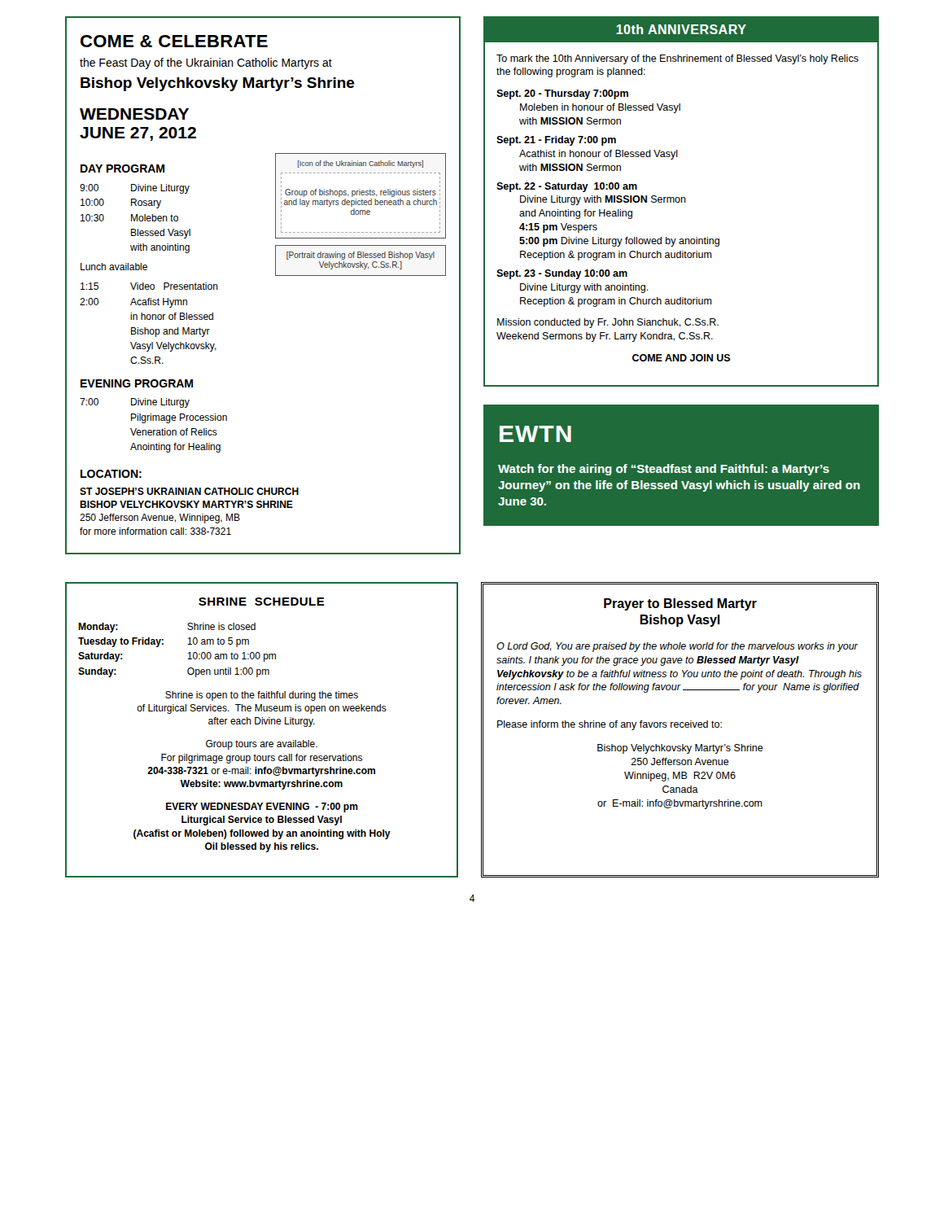COME & CELEBRATE
the Feast Day of the Ukrainian Catholic Martyrs at
Bishop Velychkovsky Martyr’s Shrine
WEDNESDAY
JUNE 27, 2012
DAY PROGRAM
9:00 Divine Liturgy
10:00 Rosary
10:30 Moleben to
Blessed Vasyl
with anointing
Lunch available
1:15 Video Presentation
2:00 Acafist Hymn
in honor of Blessed
Bishop and Martyr
Vasyl Velychkovsky,
C.Ss.R.
EVENING PROGRAM
7:00 Divine Liturgy
Pilgrimage Procession
Veneration of Relics
Anointing for Healing
[Icon of the Ukrainian Catholic Martyrs]
Group of bishops, priests, religious sisters
and lay martyrs depicted beneath a church dome
[Portrait drawing of Blessed Bishop Vasyl Velychkovsky, C.Ss.R.]
LOCATION:
ST JOSEPH’S UKRAINIAN CATHOLIC CHURCH
BISHOP VELYCHKOVSKY MARTYR’S SHRINE
250 Jefferson Avenue, Winnipeg, MB
for more information call: 338-7321
10th ANNIVERSARY
To mark the 10th Anniversary of the Enshrinement of Blessed Vasyl’s holy Relics the following program is planned:
Sept. 20 - Thursday 7:00pm
Moleben in honour of Blessed Vasyl
with MISSION Sermon
Sept. 21 - Friday 7:00 pm
Acathist in honour of Blessed Vasyl
with MISSION Sermon
Sept. 22 - Saturday 10:00 am
Divine Liturgy with MISSION Sermon
and Anointing for Healing
4:15 pm Vespers
5:00 pm Divine Liturgy followed by anointing
Reception & program in Church auditorium
Sept. 23 - Sunday 10:00 am
Divine Liturgy with anointing.
Reception & program in Church auditorium
Mission conducted by Fr. John Sianchuk, C.Ss.R.
Weekend Sermons by Fr. Larry Kondra, C.Ss.R.
COME AND JOIN US
EWTN
Watch for the airing of “Steadfast and Faithful: a Martyr’s Journey” on the life of Blessed Vasyl which is usually aired on June 30.
SHRINE SCHEDULE
| Monday: | Shrine is closed |
| Tuesday to Friday: | 10 am to 5 pm |
| Saturday: | 10:00 am to 1:00 pm |
| Sunday: | Open until 1:00 pm |
Shrine is open to the faithful during the times
of Liturgical Services. The Museum is open on weekends
after each Divine Liturgy.
Group tours are available.
For pilgrimage group tours call for reservations
204-338-7321 or e-mail: info@bvmartyrshrine.com
Website: www.bvmartyrshrine.com
EVERY WEDNESDAY EVENING - 7:00 pm
Liturgical Service to Blessed Vasyl
(Acafist or Moleben) followed by an anointing with Holy
Oil blessed by his relics.
Prayer to Blessed Martyr
Bishop Vasyl
O Lord God, You are praised by the whole world for the marvelous works in your saints. I thank you for the grace you gave to Blessed Martyr Vasyl Velychkovsky to be a faithful witness to You unto the point of death. Through his intercession I ask for the following favour for your Name is glorified forever. Amen.
Please inform the shrine of any favors received to:
Bishop Velychkovsky Martyr’s Shrine
250 Jefferson Avenue
Winnipeg, MB R2V 0M6
Canada
or E-mail: info@bvmartyrshrine.com
4